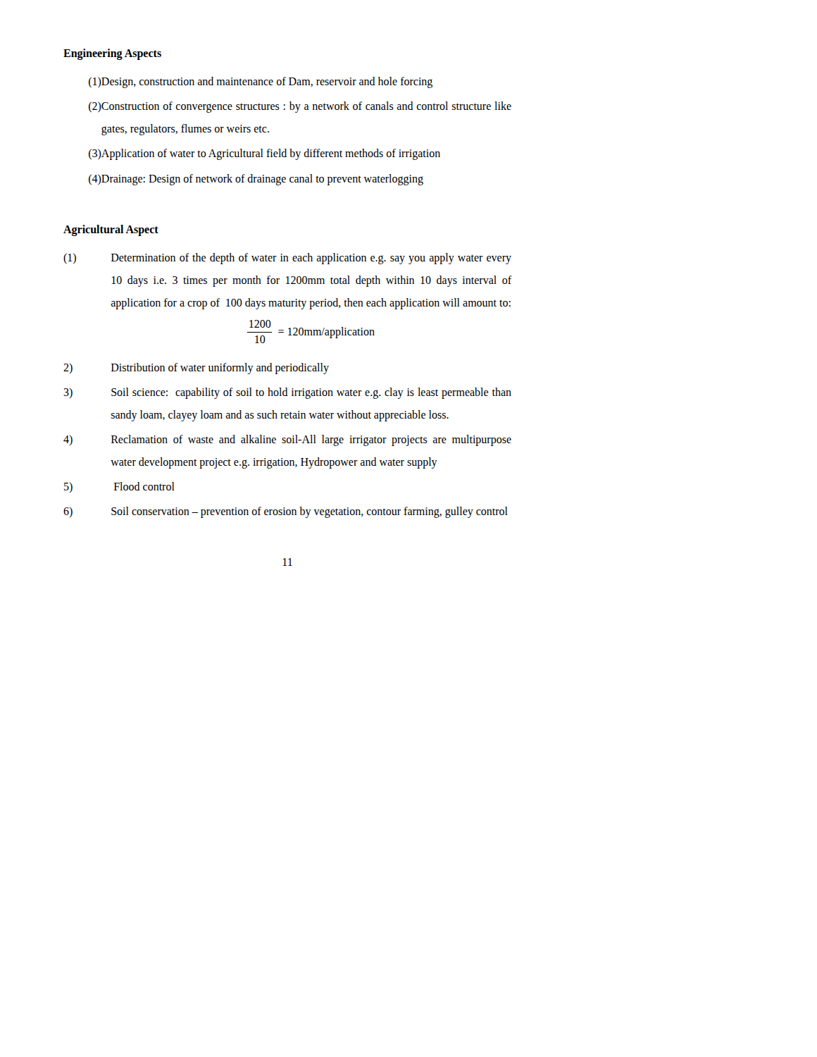Engineering Aspects
(1) Design, construction and maintenance of Dam, reservoir and hole forcing
(2) Construction of convergence structures : by a network of canals and control structure like gates, regulators, flumes or weirs etc.
(3) Application of water to Agricultural field by different methods of irrigation
(4) Drainage: Design of network of drainage canal to prevent waterlogging
Agricultural Aspect
(1) Determination of the depth of water in each application e.g. say you apply water every 10 days i.e. 3 times per month for 1200mm total depth within 10 days interval of application for a crop of 100 days maturity period, then each application will amount to:
1200 10 = 120mm/application
2) Distribution of water uniformly and periodically
3) Soil science: capability of soil to hold irrigation water e.g. clay is least permeable than sandy loam, clayey loam and as such retain water without appreciable loss.
4) Reclamation of waste and alkaline soil-All large irrigator projects are multipurpose water development project e.g. irrigation, Hydropower and water supply
5) Flood control
6) Soil conservation – prevention of erosion by vegetation, contour farming, gulley control
11